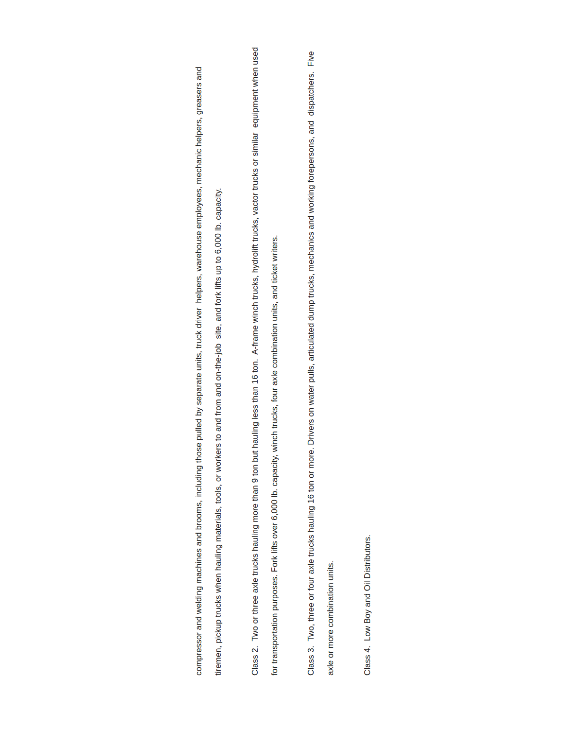compressor and welding machines and brooms, including those pulled by separate units, truck driver helpers, warehouse employees, mechanic helpers, greasers and tiremen, pickup trucks when hauling materials, tools, or workers to and from and on-the-job site, and fork lifts up to 6,000 lb. capacity.
Class 2. Two or three axle trucks hauling more than 9 ton but hauling less than 16 ton. A-frame winch trucks, hydrolift trucks, vactor trucks or similar equipment when used for transportation purposes. Fork lifts over 6,000 lb. capacity, winch trucks, four axle combination units, and ticket writers.
Class 3. Two, three or four axle trucks hauling 16 ton or more. Drivers on water pulls, articulated dump trucks, mechanics and working forepersons, and dispatchers. Five axle or more combination units.
Class 4. Low Boy and Oil Distributors.